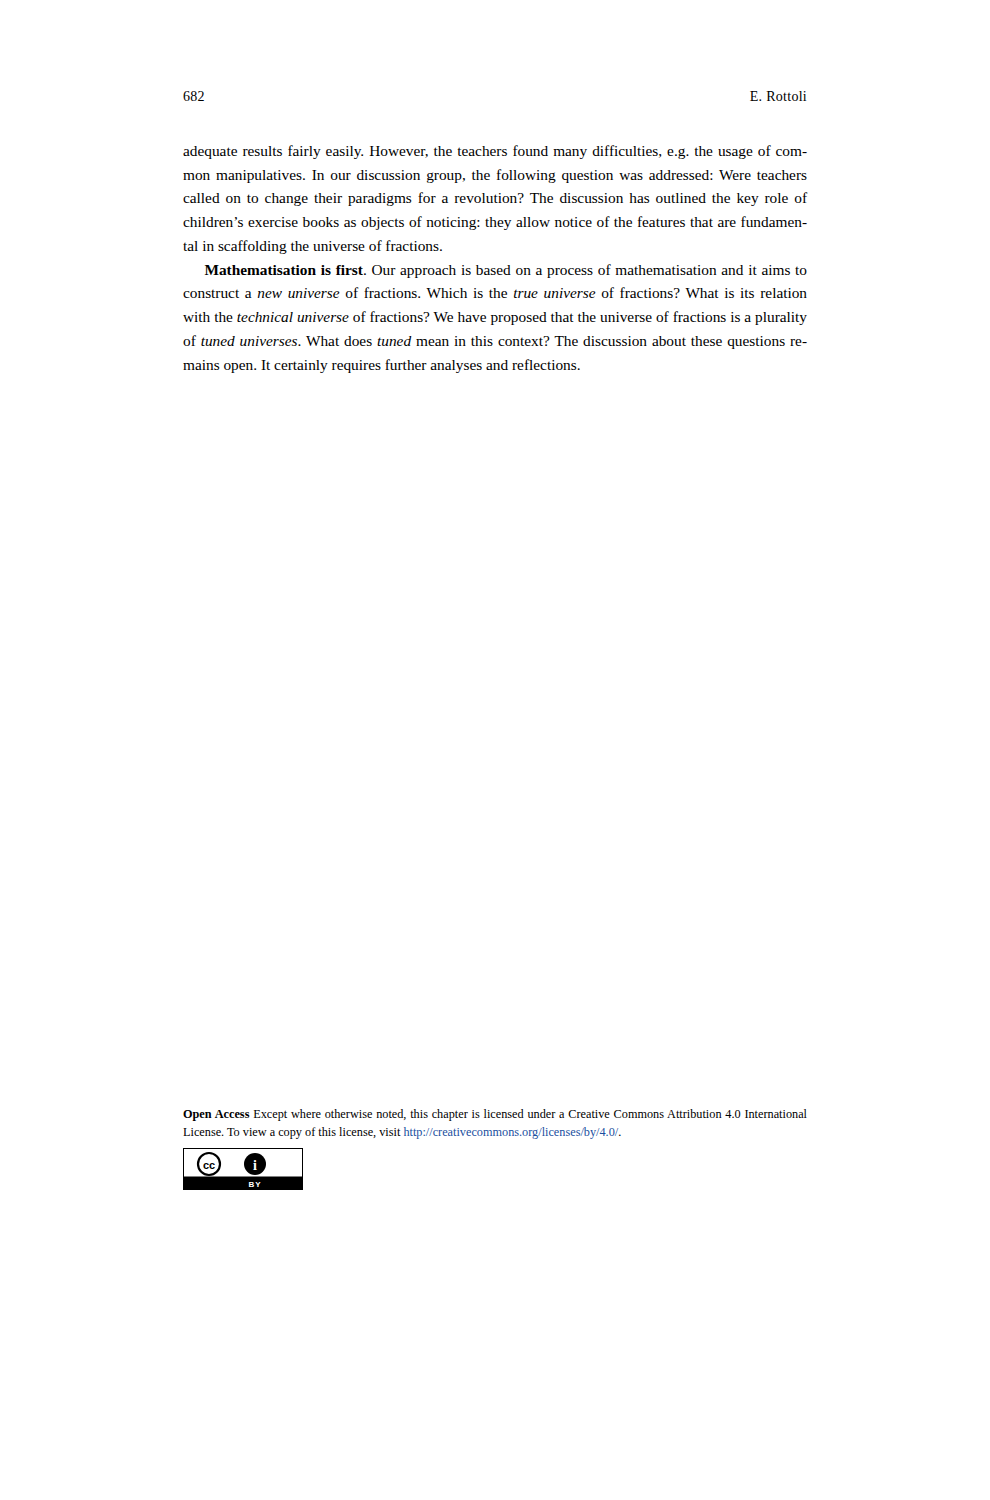682 E. Rottoli
adequate results fairly easily. However, the teachers found many difficulties, e.g. the usage of common manipulatives. In our discussion group, the following question was addressed: Were teachers called on to change their paradigms for a revolution? The discussion has outlined the key role of children’s exercise books as objects of noticing: they allow notice of the features that are fundamental in scaffolding the universe of fractions.
Mathematisation is first. Our approach is based on a process of mathematisation and it aims to construct a new universe of fractions. Which is the true universe of fractions? What is its relation with the technical universe of fractions? We have proposed that the universe of fractions is a plurality of tuned universes. What does tuned mean in this context? The discussion about these questions remains open. It certainly requires further analyses and reflections.
Open Access Except where otherwise noted, this chapter is licensed under a Creative Commons Attribution 4.0 International License. To view a copy of this license, visit http://creativecommons.org/licenses/by/4.0/.
cc i BY